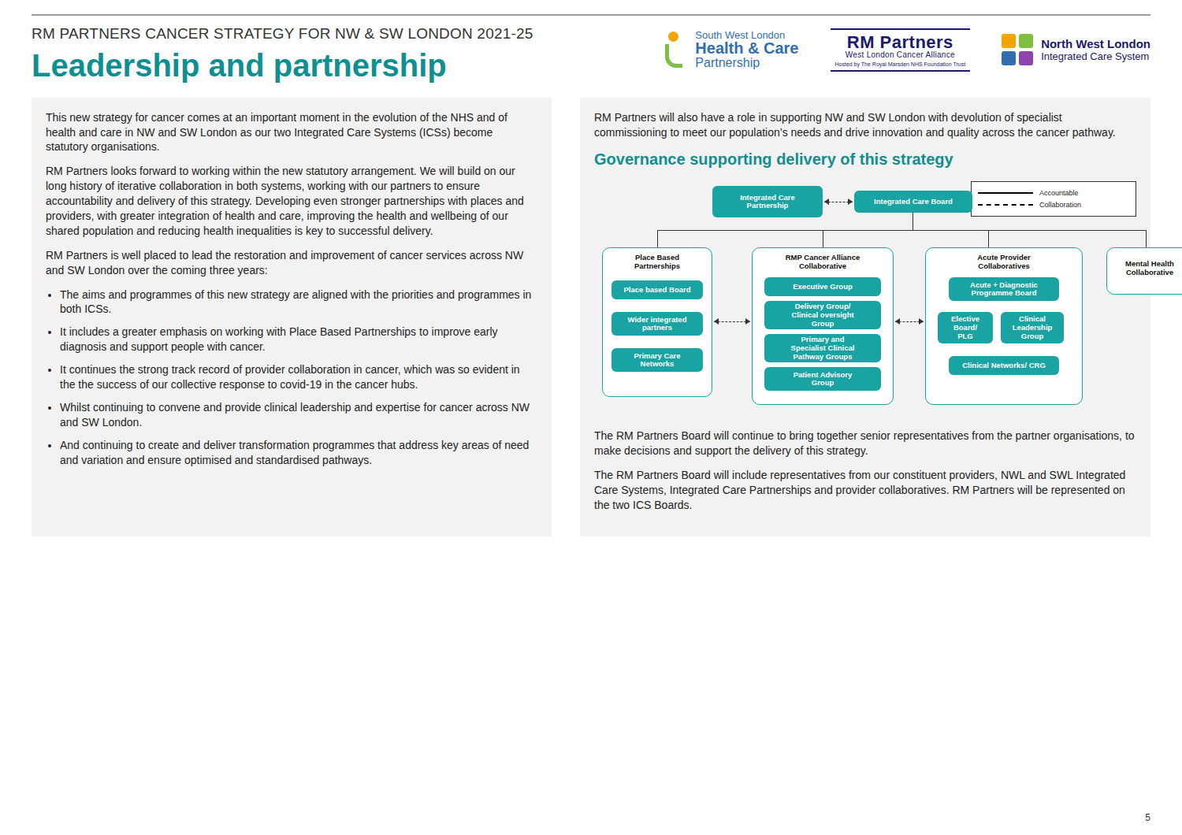RM PARTNERS CANCER STRATEGY FOR NW & SW LONDON 2021-25
Leadership and partnership
South West London
Health & Care
Partnership
RM Partners
West London Cancer Alliance
Hosted by The Royal Marsden NHS Foundation Trust
North West London
Integrated Care System
This new strategy for cancer comes at an important moment in the evolution of the NHS and of health and care in NW and SW London as our two Integrated Care Systems (ICSs) become statutory organisations.
RM Partners looks forward to working within the new statutory arrangement. We will build on our long history of iterative collaboration in both systems, working with our partners to ensure accountability and delivery of this strategy. Developing even stronger partnerships with places and providers, with greater integration of health and care, improving the health and wellbeing of our shared population and reducing health inequalities is key to successful delivery.
RM Partners is well placed to lead the restoration and improvement of cancer services across NW and SW London over the coming three years:
The aims and programmes of this new strategy are aligned with the priorities and programmes in both ICSs.
It includes a greater emphasis on working with Place Based Partnerships to improve early diagnosis and support people with cancer.
It continues the strong track record of provider collaboration in cancer, which was so evident in the the success of our collective response to covid-19 in the cancer hubs.
Whilst continuing to convene and provide clinical leadership and expertise for cancer across NW and SW London.
And continuing to create and deliver transformation programmes that address key areas of need and variation and ensure optimised and standardised pathways.
RM Partners will also have a role in supporting NW and SW London with devolution of specialist commissioning to meet our population’s needs and drive innovation and quality across the cancer pathway.
Governance supporting delivery of this strategy
Accountable
Collaboration
Integrated Care
Partnership
Integrated Care Board
Place Based
Partnerships
Place based Board
Wider integrated
partners
Primary Care
Networks
RMP Cancer Alliance
Collaborative
Executive Group
Delivery Group/
Clinical oversight
Group
Primary and
Specialist Clinical
Pathway Groups
Patient Advisory
Group
Acute Provider
Collaboratives
Acute + Diagnostic
Programme Board
Elective
Board/
PLG
Clinical
Leadership
Group
Clinical Networks/ CRG
Mental Health
Collaborative
The RM Partners Board will continue to bring together senior representatives from the partner organisations, to make decisions and support the delivery of this strategy.
The RM Partners Board will include representatives from our constituent providers, NWL and SWL Integrated Care Systems, Integrated Care Partnerships and provider collaboratives. RM Partners will be represented on the two ICS Boards.
5